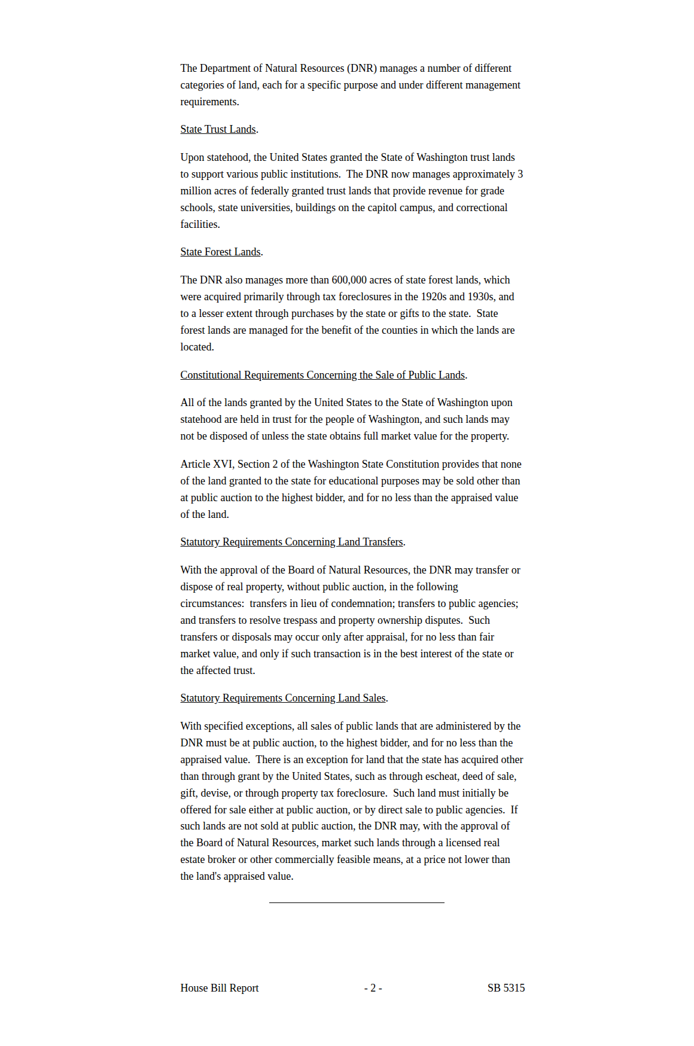The Department of Natural Resources (DNR) manages a number of different categories of land, each for a specific purpose and under different management requirements.
State Trust Lands.
Upon statehood, the United States granted the State of Washington trust lands to support various public institutions. The DNR now manages approximately 3 million acres of federally granted trust lands that provide revenue for grade schools, state universities, buildings on the capitol campus, and correctional facilities.
State Forest Lands.
The DNR also manages more than 600,000 acres of state forest lands, which were acquired primarily through tax foreclosures in the 1920s and 1930s, and to a lesser extent through purchases by the state or gifts to the state. State forest lands are managed for the benefit of the counties in which the lands are located.
Constitutional Requirements Concerning the Sale of Public Lands.
All of the lands granted by the United States to the State of Washington upon statehood are held in trust for the people of Washington, and such lands may not be disposed of unless the state obtains full market value for the property.
Article XVI, Section 2 of the Washington State Constitution provides that none of the land granted to the state for educational purposes may be sold other than at public auction to the highest bidder, and for no less than the appraised value of the land.
Statutory Requirements Concerning Land Transfers.
With the approval of the Board of Natural Resources, the DNR may transfer or dispose of real property, without public auction, in the following circumstances: transfers in lieu of condemnation; transfers to public agencies; and transfers to resolve trespass and property ownership disputes. Such transfers or disposals may occur only after appraisal, for no less than fair market value, and only if such transaction is in the best interest of the state or the affected trust.
Statutory Requirements Concerning Land Sales.
With specified exceptions, all sales of public lands that are administered by the DNR must be at public auction, to the highest bidder, and for no less than the appraised value. There is an exception for land that the state has acquired other than through grant by the United States, such as through escheat, deed of sale, gift, devise, or through property tax foreclosure. Such land must initially be offered for sale either at public auction, or by direct sale to public agencies. If such lands are not sold at public auction, the DNR may, with the approval of the Board of Natural Resources, market such lands through a licensed real estate broker or other commercially feasible means, at a price not lower than the land's appraised value.
House Bill Report
- 2 -
SB 5315